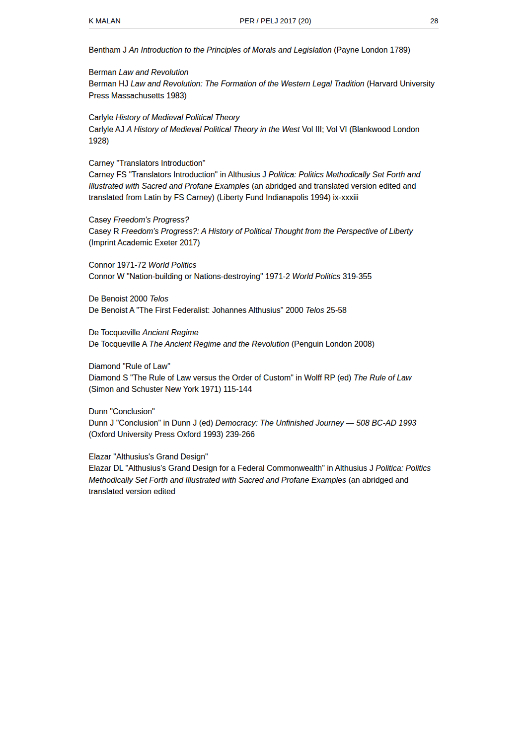K MALAN PER / PELJ 2017 (20) 28
Bentham J An Introduction to the Principles of Morals and Legislation (Payne London 1789)
Berman Law and Revolution
Berman HJ Law and Revolution: The Formation of the Western Legal Tradition (Harvard University Press Massachusetts 1983)
Carlyle History of Medieval Political Theory
Carlyle AJ A History of Medieval Political Theory in the West Vol III; Vol VI (Blankwood London 1928)
Carney "Translators Introduction"
Carney FS "Translators Introduction" in Althusius J Politica: Politics Methodically Set Forth and Illustrated with Sacred and Profane Examples (an abridged and translated version edited and translated from Latin by FS Carney) (Liberty Fund Indianapolis 1994) ix-xxxiii
Casey Freedom's Progress?
Casey R Freedom's Progress?: A History of Political Thought from the Perspective of Liberty (Imprint Academic Exeter 2017)
Connor 1971-72 World Politics
Connor W "Nation-building or Nations-destroying" 1971-2 World Politics 319-355
De Benoist 2000 Telos
De Benoist A "The First Federalist: Johannes Althusius" 2000 Telos 25-58
De Tocqueville Ancient Regime
De Tocqueville A The Ancient Regime and the Revolution (Penguin London 2008)
Diamond "Rule of Law"
Diamond S "The Rule of Law versus the Order of Custom" in Wolff RP (ed) The Rule of Law (Simon and Schuster New York 1971) 115-144
Dunn "Conclusion"
Dunn J "Conclusion" in Dunn J (ed) Democracy: The Unfinished Journey — 508 BC-AD 1993 (Oxford University Press Oxford 1993) 239-266
Elazar "Althusius's Grand Design"
Elazar DL "Althusius's Grand Design for a Federal Commonwealth" in Althusius J Politica: Politics Methodically Set Forth and Illustrated with Sacred and Profane Examples (an abridged and translated version edited